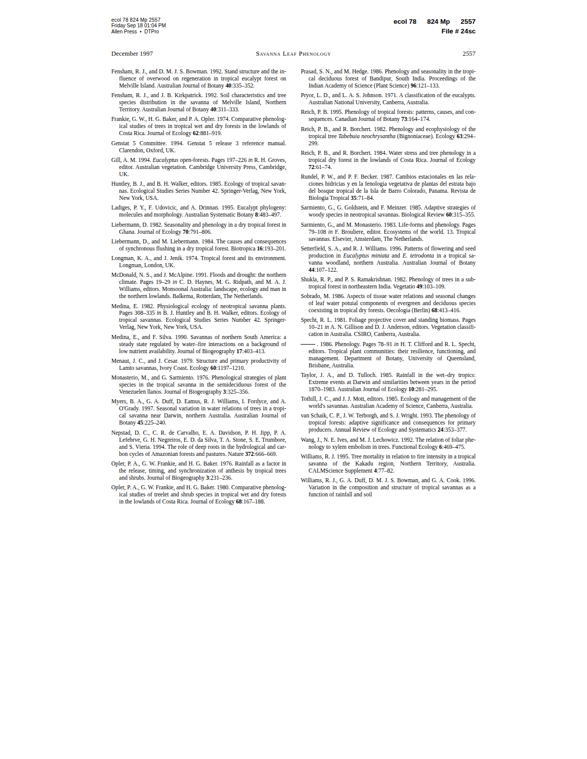ecol 78 824 Mp 2557
Friday Sep 18 01:04 PM
Allen Press • DTPro
ecol 78824 Mp 2557
File # 24sc
December 1997
Savanna Leaf Phenology
2557
Fensham, R. J., and D. M. J. S. Bowman. 1992. Stand structure and the influence of overwood on regeneration in tropical eucalypt forest on Melville Island. Australian Journal of Botany 40:335–352.
Fensham, R. J., and J. B. Kirkpatrick. 1992. Soil characteristics and tree species distribution in the savanna of Melville Island, Northern Territory. Australian Journal of Botany 40:311–333.
Frankie, G. W., H. G. Baker, and P. A. Opler. 1974. Comparative phenological studies of trees in tropical wet and dry forests in the lowlands of Costa Rica. Journal of Ecology 62:881–919.
Genstat 5 Committee. 1994. Genstat 5 release 3 reference manual. Clarendon, Oxford, UK.
Gill, A. M. 1994. Eucalyptus open-forests. Pages 197–226 in R. H. Groves, editor. Australian vegetation. Cambridge University Press, Cambridge, UK.
Huntley, B. J., and B. H. Walker, editors. 1985. Ecology of tropical savannas. Ecological Studies Series Number 42. Springer-Verlag, New York, New York, USA.
Ladiges, P. Y., F. Udovicic, and A. Drinnan. 1995. Eucalypt phylogeny: molecules and morphology. Australian Systematic Botany 8:483–497.
Liebermann, D. 1982. Seasonality and phenology in a dry tropical forest in Ghana. Journal of Ecology 70:791–806.
Liebermann, D., and M. Liebermann. 1984. The causes and consequences of synchronous flushing in a dry tropical forest. Biotropica 16:193–201.
Longman, K. A., and J. Jenik. 1974. Tropical forest and its environment. Longman, London, UK.
McDonald, N. S., and J. McAlpine. 1991. Floods and drought: the northern climate. Pages 19–29 in C. D. Haynes, M. G. Ridpath, and M. A. J. Williams, editors. Monsoonal Australia: landscape, ecology and man in the northern lowlands. Balkema, Rotterdam, The Netherlands.
Medina, E. 1982. Physiological ecology of neotropical savanna plants. Pages 308–335 in B. J. Huntley and B. H. Walker, editors. Ecology of tropical savannas. Ecological Studies Series Number 42. Springer-Verlag, New York, New York, USA.
Medina, E., and F. Silva. 1990. Savannas of northern South America: a steady state regulated by water–fire interactions on a background of low nutrient availability. Journal of Biogeography 17:403–413.
Menaut, J. C., and J. Cesar. 1979. Structure and primary productivity of Lamto savannas, Ivory Coast. Ecology 60:1197–1210.
Monasterio, M., and G. Sarmiento. 1976. Phenological strategies of plant species in the tropical savanna in the semideciduous forest of the Venezuelen llanos. Journal of Biogeography 3:325–356.
Myers, B. A., G. A. Duff, D. Eamus, R. J. Williams, I. Fordyce, and A. O'Grady. 1997. Seasonal variation in water relations of trees in a tropical savanna near Darwin, northern Australia. Australian Journal of Botany 45:225–240.
Nepstad, D. C., C. R. de Carvalho, E. A. Davidson, P. H. Jipp, P. A. Lefebrve, G. H. Negreiros, E. D. da Silva, T. A. Stone, S. E. Trumbore, and S. Vieria. 1994. The role of deep roots in the hydrological and carbon cycles of Amazonian forests and pastures. Nature 372:666–669.
Opler, P. A., G. W. Frankie, and H. G. Baker. 1976. Rainfall as a factor in the release, timing, and synchronization of anthesis by tropical trees and shrubs. Journal of Biogeography 3:231–236.
Opler, P. A., G. W. Frankie, and H. G. Baker. 1980. Comparative phenological studies of treelet and shrub species in tropical wet and dry forests in the lowlands of Costa Rica. Journal of Ecology 68:167–188.
Prasad, S. N., and M. Hedge. 1986. Phenology and seasonality in the tropical deciduous forest of Bandipur, South India. Proceedings of the Indian Academy of Science (Plant Science) 96:121–133.
Pryor, L. D., and L. A. S. Johnson. 1971. A classification of the eucalypts. Australian National University, Canberra, Australia.
Reich, P. B. 1995. Phenology of tropical forests: patterns, causes, and consequences. Canadian Journal of Botany 73:164–174.
Reich, P. B., and R. Borchert. 1982. Phenology and ecophysiology of the tropical tree Tabebuia neochrysantha (Bignoniaceae). Ecology 63:294–299.
Reich, P. B., and R. Borchert. 1984. Water stress and tree phenology in a tropical dry forest in the lowlands of Costa Rica. Journal of Ecology 72:61–74.
Rundel, P. W., and P. F. Becker. 1987. Cambios estacionales en las relaciones hidricias y en la fenologia vegetativa de plantas del estrata bajo del bosque tropical de la Isla de Barro Colorado, Panama. Revista de Biologia Tropical 35:71–84.
Sarmiento, G., G. Goldstein, and F. Meinzer. 1985. Adaptive strategies of woody species in neotropical savannas. Biological Review 60:315–355.
Sarmiento, G., and M. Monasterio. 1983. Life-forms and phenology. Pages 79–108 in F. Brouliere, editor. Ecosystems of the world. 13. Tropical savannas. Elsevier, Amsterdam, The Netherlands.
Setterfield, S. A., and R. J. Williams. 1996. Patterns of flowering and seed production in Eucalyptus miniata and E. tetrodonta in a tropical savanna woodland, northern Australia. Australian Journal of Botany 44:107–122.
Shukla, R. P., and P. S. Ramakrishnan. 1982. Phenology of trees in a subtropical forest in northeastern India. Vegetatio 49:103–109.
Sobrado, M. 1986. Aspects of tissue water relations and seasonal changes of leaf water potuial components of evergreen and deciduous species coexisting in tropical dry forests. Oecologia (Berlin) 68:413–416.
Specht, R. L. 1981. Foliage projective cover and standing biomass. Pages 10–21 in A. N. Gillison and D. J. Anderson, editors. Vegetation classification in Australia. CSIRO, Canberra, Australia.
. 1986. Phenology. Pages 78–91 in H. T. Clifford and R. L. Specht, editors. Tropical plant communities: their resilience, functioning, and management. Department of Botany, University of Queensland, Brisbane, Australia.
Taylor, J. A., and D. Tulloch. 1985. Rainfall in the wet–dry tropics: Extreme events at Darwin and similarities between years in the period 1870–1983. Australian Journal of Ecology 10:281–295.
Tothill, J. C., and J. J. Mott, editors. 1985. Ecology and management of the world's savannas. Australian Academy of Science, Canberra, Australia.
van Schaik, C. P., J. W. Terborgh, and S. J. Wright. 1993. The phenology of tropical forests: adaptive significance and consequences for primary producers. Annual Review of Ecology and Systematics 24:353–377.
Wang, J., N. E. Ives, and M. J. Lechowicz. 1992. The relation of foliar phenology to xylem embolism in trees. Functional Ecology 6:469–475.
Williams, R. J. 1995. Tree mortality in relation to fire intensity in a tropical savanna of the Kakadu region, Northern Territory, Australia. CALMScience Supplement 4:77–82.
Williams, R. J., G. A. Duff, D. M. J. S. Bowman, and G. A. Cook. 1996. Variation in the composition and structure of tropical savannas as a function of rainfall and soil